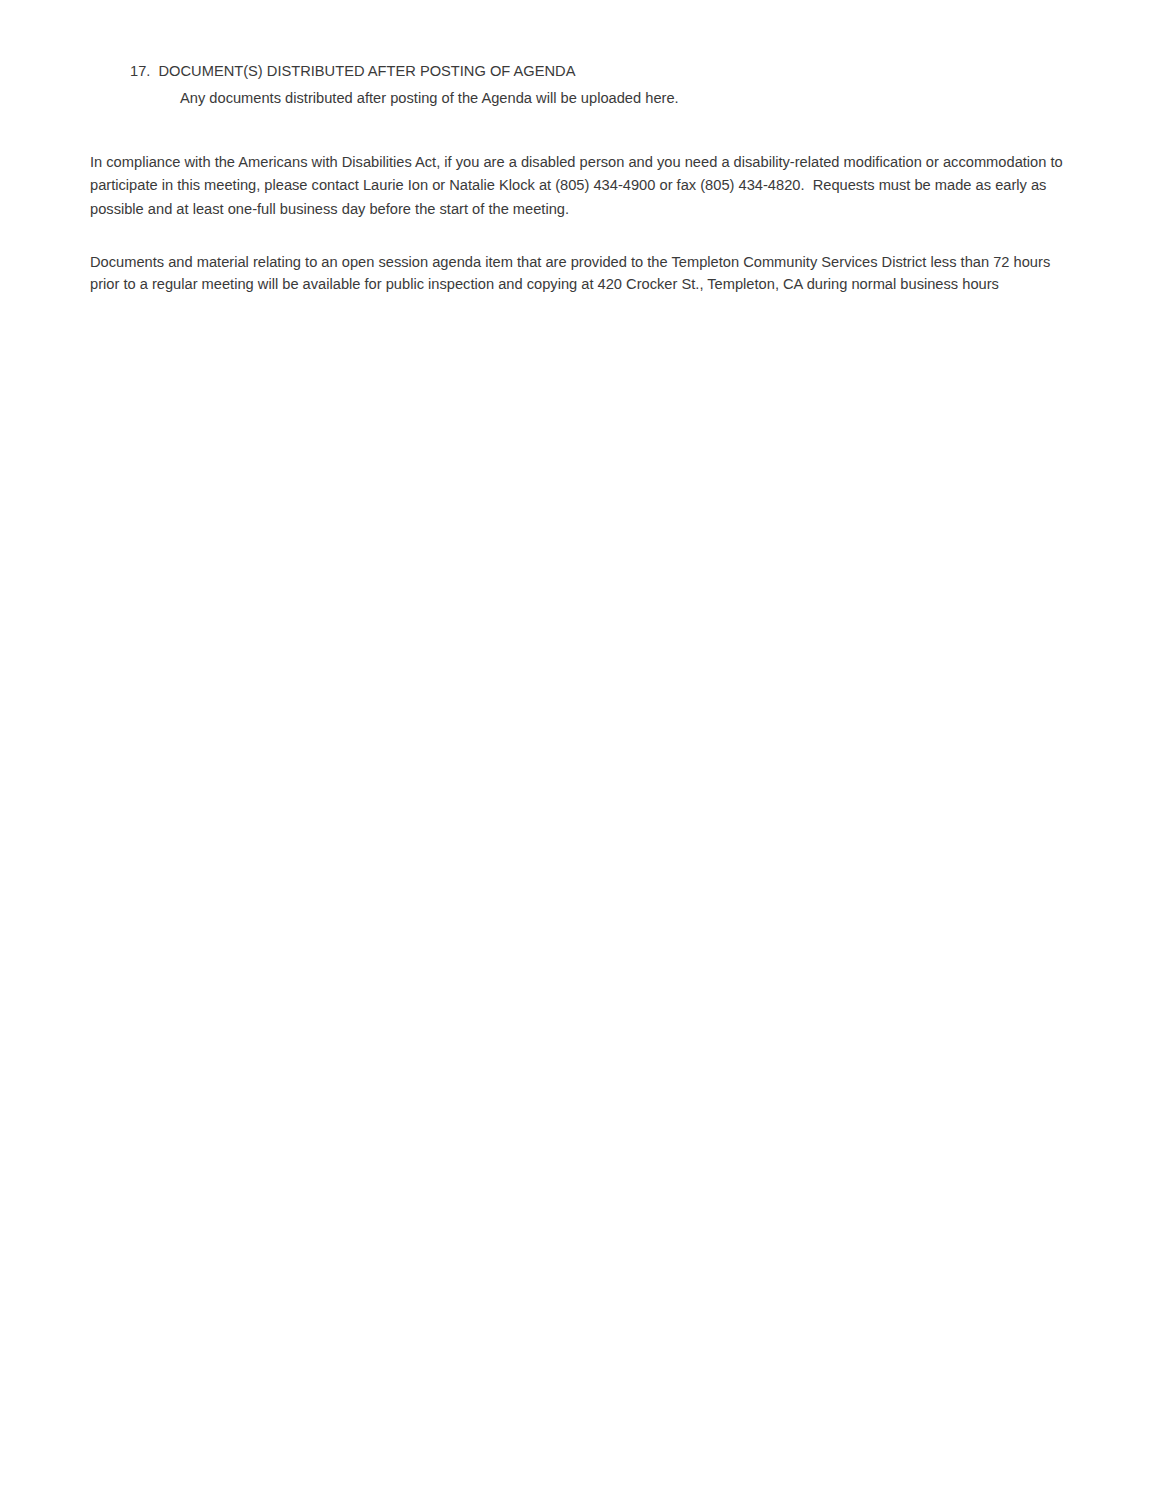17. DOCUMENT(S) DISTRIBUTED AFTER POSTING OF AGENDA
Any documents distributed after posting of the Agenda will be uploaded here.
In compliance with the Americans with Disabilities Act, if you are a disabled person and you need a disability-related modification or accommodation to participate in this meeting, please contact Laurie Ion or Natalie Klock at (805) 434-4900 or fax (805) 434-4820. Requests must be made as early as possible and at least one-full business day before the start of the meeting.
Documents and material relating to an open session agenda item that are provided to the Templeton Community Services District less than 72 hours prior to a regular meeting will be available for public inspection and copying at 420 Crocker St., Templeton, CA during normal business hours